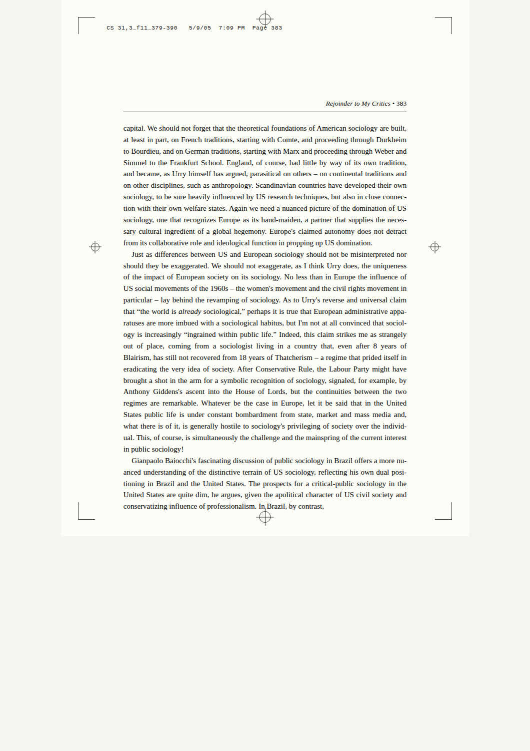CS 31,3_f11_379-390 5/9/05 7:09 PM Page 383
Rejoinder to My Critics • 383
capital. We should not forget that the theoretical foundations of American sociology are built, at least in part, on French traditions, starting with Comte, and proceeding through Durkheim to Bourdieu, and on German traditions, starting with Marx and proceeding through Weber and Simmel to the Frankfurt School. England, of course, had little by way of its own tradition, and became, as Urry himself has argued, parasitical on others – on continental traditions and on other disciplines, such as anthropology. Scandinavian countries have developed their own sociology, to be sure heavily influenced by US research techniques, but also in close connection with their own welfare states. Again we need a nuanced picture of the domination of US sociology, one that recognizes Europe as its hand-maiden, a partner that supplies the necessary cultural ingredient of a global hegemony. Europe's claimed autonomy does not detract from its collaborative role and ideological function in propping up US domination.
Just as differences between US and European sociology should not be misinterpreted nor should they be exaggerated. We should not exaggerate, as I think Urry does, the uniqueness of the impact of European society on its sociology. No less than in Europe the influence of US social movements of the 1960s – the women's movement and the civil rights movement in particular – lay behind the revamping of sociology. As to Urry's reverse and universal claim that “the world is already sociological,” perhaps it is true that European administrative apparatuses are more imbued with a sociological habitus, but I'm not at all convinced that sociology is increasingly “ingrained within public life.” Indeed, this claim strikes me as strangely out of place, coming from a sociologist living in a country that, even after 8 years of Blairism, has still not recovered from 18 years of Thatcherism – a regime that prided itself in eradicating the very idea of society. After Conservative Rule, the Labour Party might have brought a shot in the arm for a symbolic recognition of sociology, signaled, for example, by Anthony Giddens's ascent into the House of Lords, but the continuities between the two regimes are remarkable. Whatever be the case in Europe, let it be said that in the United States public life is under constant bombardment from state, market and mass media and, what there is of it, is generally hostile to sociology's privileging of society over the individual. This, of course, is simultaneously the challenge and the mainspring of the current interest in public sociology!
Gianpaolo Baiocchi's fascinating discussion of public sociology in Brazil offers a more nuanced understanding of the distinctive terrain of US sociology, reflecting his own dual positioning in Brazil and the United States. The prospects for a critical-public sociology in the United States are quite dim, he argues, given the apolitical character of US civil society and conservatizing influence of professionalism. In Brazil, by contrast,